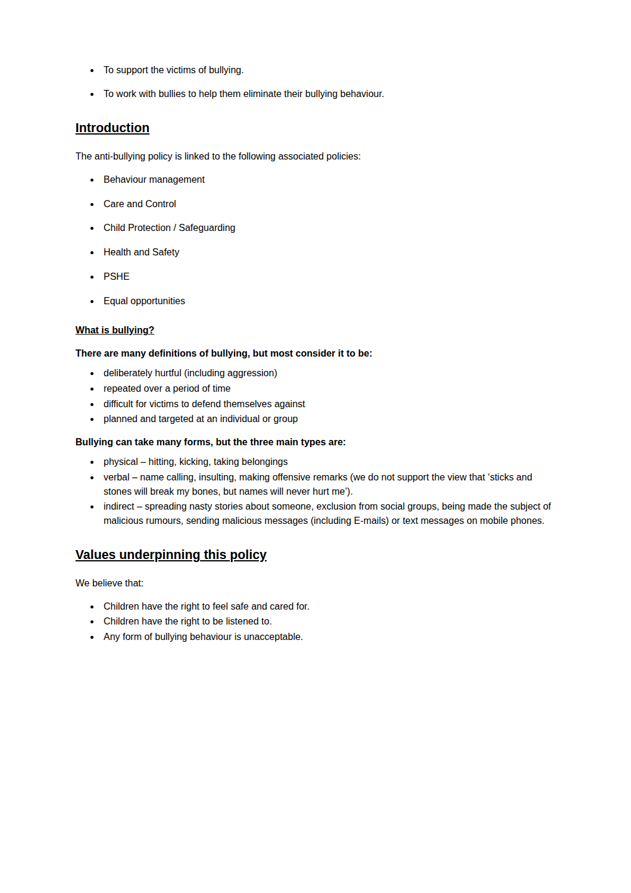To support the victims of bullying.
To work with bullies to help them eliminate their bullying behaviour.
Introduction
The anti-bullying policy is linked to the following associated policies:
Behaviour management
Care and Control
Child Protection / Safeguarding
Health and Safety
PSHE
Equal opportunities
What is bullying?
There are many definitions of bullying, but most consider it to be:
deliberately hurtful (including aggression)
repeated over a period of time
difficult for victims to defend themselves against
planned and targeted at an individual or group
Bullying can take many forms, but the three main types are:
physical – hitting, kicking, taking belongings
verbal – name calling, insulting, making offensive remarks (we do not support the view that ‘sticks and stones will break my bones, but names will never hurt me’).
indirect – spreading nasty stories about someone, exclusion from social groups, being made the subject of malicious rumours, sending malicious messages (including E-mails) or text messages on mobile phones.
Values underpinning this policy
We believe that:
Children have the right to feel safe and cared for.
Children have the right to be listened to.
Any form of bullying behaviour is unacceptable.